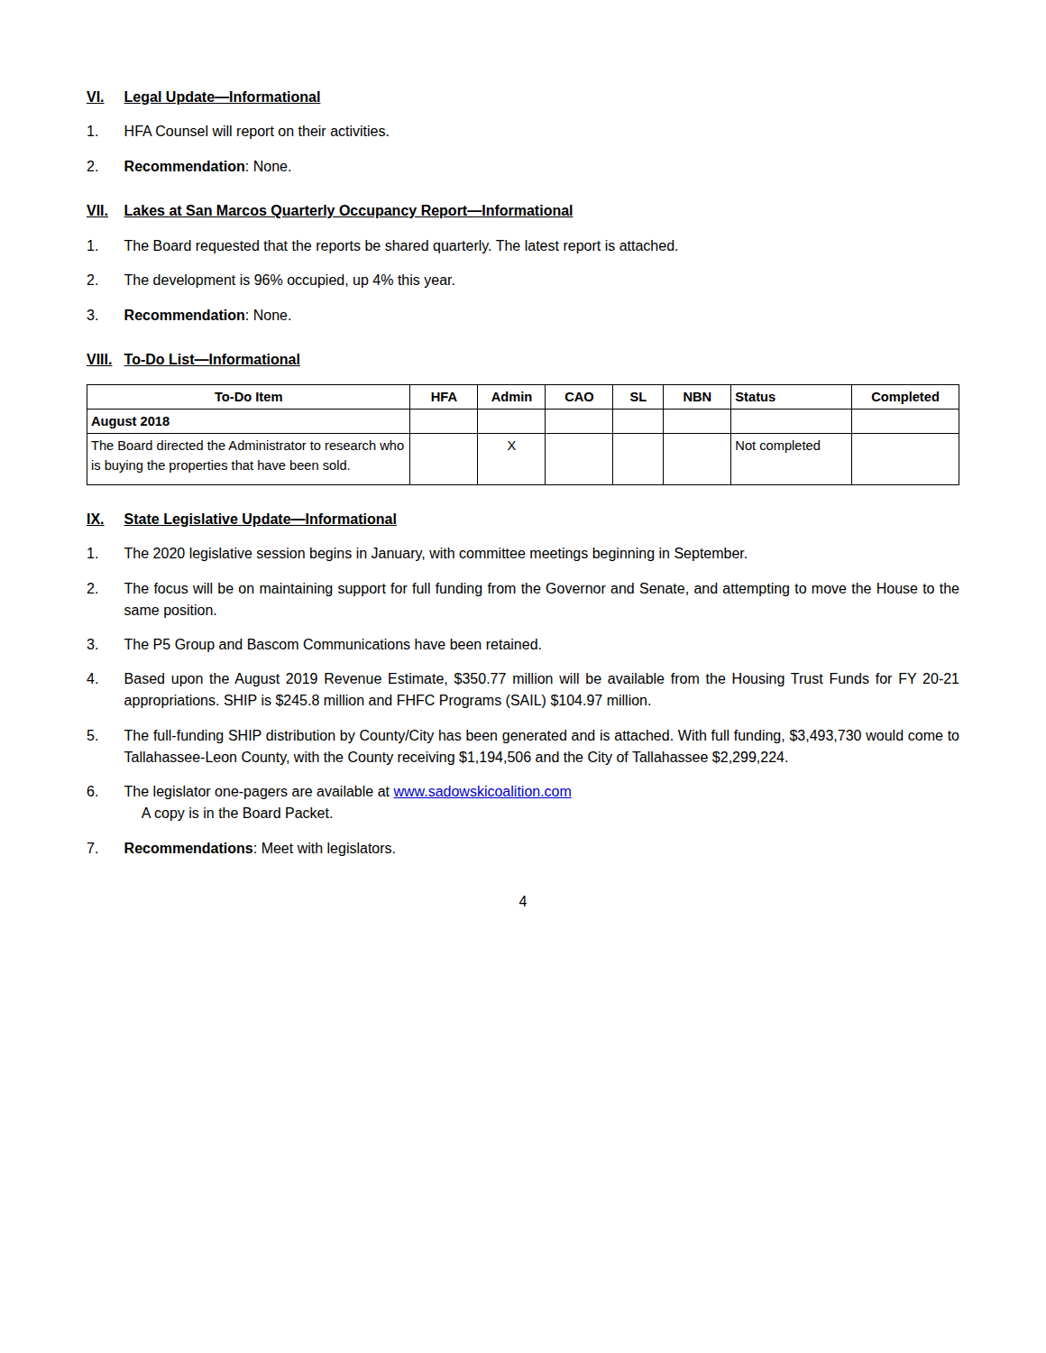VI. Legal Update—Informational
1. HFA Counsel will report on their activities.
2. Recommendation: None.
VII. Lakes at San Marcos Quarterly Occupancy Report—Informational
1. The Board requested that the reports be shared quarterly. The latest report is attached.
2. The development is 96% occupied, up 4% this year.
3. Recommendation: None.
VIII. To-Do List—Informational
| To-Do Item | HFA | Admin | CAO | SL | NBN | Status | Completed |
| --- | --- | --- | --- | --- | --- | --- | --- |
| August 2018 | | | | | | | |
| The Board directed the Administrator to research who is buying the properties that have been sold. | | X | | | | Not completed | |
IX. State Legislative Update—Informational
1. The 2020 legislative session begins in January, with committee meetings beginning in September.
2. The focus will be on maintaining support for full funding from the Governor and Senate, and attempting to move the House to the same position.
3. The P5 Group and Bascom Communications have been retained.
4. Based upon the August 2019 Revenue Estimate, $350.77 million will be available from the Housing Trust Funds for FY 20-21 appropriations. SHIP is $245.8 million and FHFC Programs (SAIL) $104.97 million.
5. The full-funding SHIP distribution by County/City has been generated and is attached. With full funding, $3,493,730 would come to Tallahassee-Leon County, with the County receiving $1,194,506 and the City of Tallahassee $2,299,224.
6. The legislator one-pagers are available at www.sadowskicoalition.com A copy is in the Board Packet.
7. Recommendations: Meet with legislators.
4